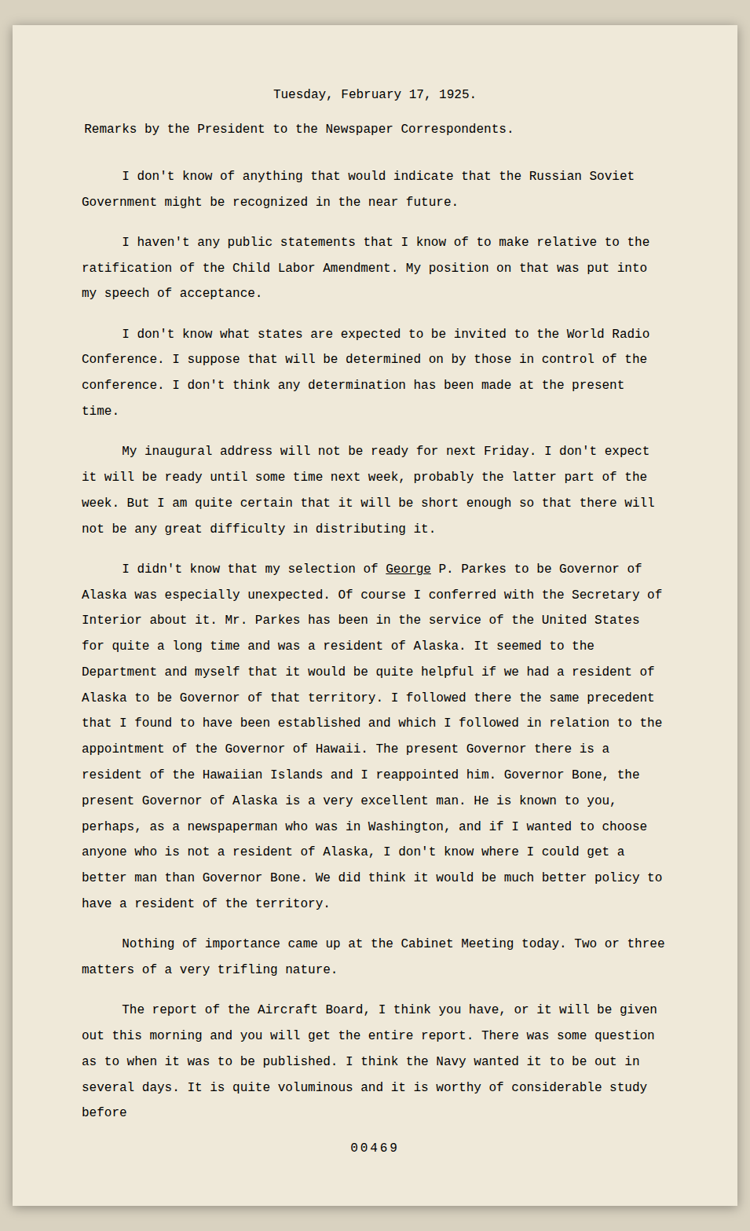Tuesday, February 17, 1925.
Remarks by the President to the Newspaper Correspondents.
I don't know of anything that would indicate that the Russian Soviet Government might be recognized in the near future.
I haven't any public statements that I know of to make relative to the ratification of the Child Labor Amendment. My position on that was put into my speech of acceptance.
I don't know what states are expected to be invited to the World Radio Conference. I suppose that will be determined on by those in control of the conference. I don't think any determination has been made at the present time.
My inaugural address will not be ready for next Friday. I don't expect it will be ready until some time next week, probably the latter part of the week. But I am quite certain that it will be short enough so that there will not be any great difficulty in distributing it.
I didn't know that my selection of George P. Parkes to be Governor of Alaska was especially unexpected. Of course I conferred with the Secretary of Interior about it. Mr. Parkes has been in the service of the United States for quite a long time and was a resident of Alaska. It seemed to the Department and myself that it would be quite helpful if we had a resident of Alaska to be Governor of that territory. I followed there the same precedent that I found to have been established and which I followed in relation to the appointment of the Governor of Hawaii. The present Governor there is a resident of the Hawaiian Islands and I reappointed him. Governor Bone, the present Governor of Alaska is a very excellent man. He is known to you, perhaps, as a newspaperman who was in Washington, and if I wanted to choose anyone who is not a resident of Alaska, I don't know where I could get a better man than Governor Bone. We did think it would be much better policy to have a resident of the territory.
Nothing of importance came up at the Cabinet Meeting today. Two or three matters of a very trifling nature.
The report of the Aircraft Board, I think you have, or it will be given out this morning and you will get the entire report. There was some question as to when it was to be published. I think the Navy wanted it to be out in several days. It is quite voluminous and it is worthy of considerable study before
00469